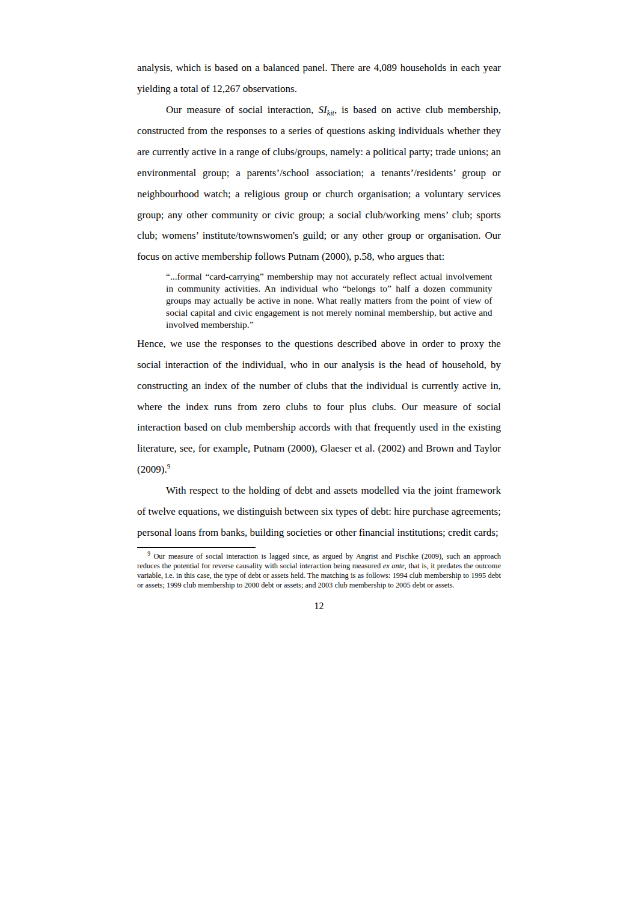analysis, which is based on a balanced panel. There are 4,089 households in each year yielding a total of 12,267 observations.
Our measure of social interaction, SI kit, is based on active club membership, constructed from the responses to a series of questions asking individuals whether they are currently active in a range of clubs/groups, namely: a political party; trade unions; an environmental group; a parents’/school association; a tenants’/residents’ group or neighbourhood watch; a religious group or church organisation; a voluntary services group; any other community or civic group; a social club/working mens’ club; sports club; womens’ institute/townswomen's guild; or any other group or organisation. Our focus on active membership follows Putnam (2000), p.58, who argues that:
“...formal “card-carrying” membership may not accurately reflect actual involvement in community activities. An individual who “belongs to” half a dozen community groups may actually be active in none. What really matters from the point of view of social capital and civic engagement is not merely nominal membership, but active and involved membership.”
Hence, we use the responses to the questions described above in order to proxy the social interaction of the individual, who in our analysis is the head of household, by constructing an index of the number of clubs that the individual is currently active in, where the index runs from zero clubs to four plus clubs. Our measure of social interaction based on club membership accords with that frequently used in the existing literature, see, for example, Putnam (2000), Glaeser et al. (2002) and Brown and Taylor (2009).9
With respect to the holding of debt and assets modelled via the joint framework of twelve equations, we distinguish between six types of debt: hire purchase agreements; personal loans from banks, building societies or other financial institutions; credit cards;
9 Our measure of social interaction is lagged since, as argued by Angrist and Pischke (2009), such an approach reduces the potential for reverse causality with social interaction being measured ex ante, that is, it predates the outcome variable, i.e. in this case, the type of debt or assets held. The matching is as follows: 1994 club membership to 1995 debt or assets; 1999 club membership to 2000 debt or assets; and 2003 club membership to 2005 debt or assets.
12